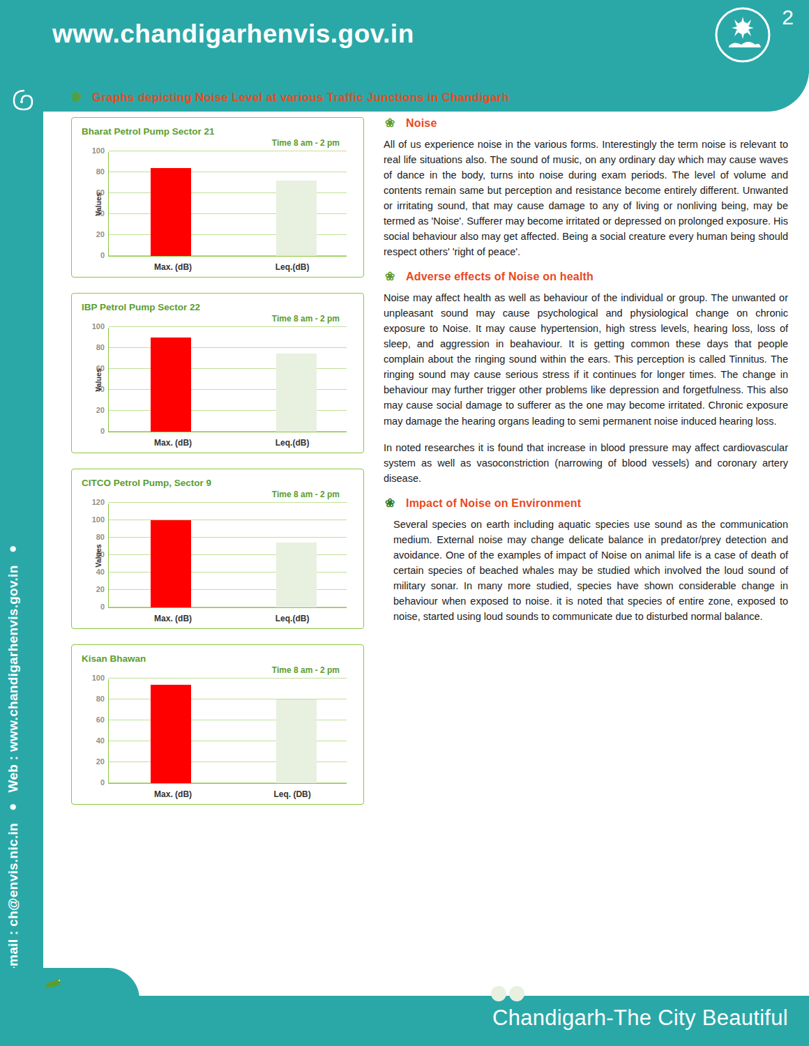www.chandigarhenvis.gov.in
2
E-mail : ch@envis.nic.in ● Web : www.chandigarhenvis.gov.in ●
Graphs depicting Noise Level at various Traffic Junctions in Chandigarh
Bharat Petrol Pump Sector 21
Time 8 am - 2 pm
Values
100
80
60
40
20
0
Max. (dB)
Leq.(dB)
IBP Petrol Pump Sector 22
Time 8 am - 2 pm
Values
100
80
60
40
20
0
Max. (dB)
Leq.(dB)
CITCO Petrol Pump, Sector 9
Time 8 am - 2 pm
Values
120
100
80
60
40
20
0
Max. (dB)
Leq.(dB)
Kisan Bhawan
Time 8 am - 2 pm
100
80
60
40
20
0
Max. (dB)
Leq. (DB)
Noise
All of us experience noise in the various forms. Interestingly the term noise is relevant to real life situations also. The sound of music, on any ordinary day which may cause waves of dance in the body, turns into noise during exam periods. The level of volume and contents remain same but perception and resistance become entirely different. Unwanted or irritating sound, that may cause damage to any of living or nonliving being, may be termed as 'Noise'. Sufferer may become irritated or depressed on prolonged exposure. His social behaviour also may get affected. Being a social creature every human being should respect others' 'right of peace'.
Adverse effects of Noise on health
Noise may affect health as well as behaviour of the individual or group. The unwanted or unpleasant sound may cause psychological and physiological change on chronic exposure to Noise. It may cause hypertension, high stress levels, hearing loss, loss of sleep, and aggression in beahaviour. It is getting common these days that people complain about the ringing sound within the ears. This perception is called Tinnitus. The ringing sound may cause serious stress if it continues for longer times. The change in behaviour may further trigger other problems like depression and forgetfulness. This also may cause social damage to sufferer as the one may become irritated. Chronic exposure may damage the hearing organs leading to semi permanent noise induced hearing loss.
In noted researches it is found that increase in blood pressure may affect cardiovascular system as well as vasoconstriction (narrowing of blood vessels) and coronary artery disease.
Impact of Noise on Environment
Several species on earth including aquatic species use sound as the communication medium. External noise may change delicate balance in predator/prey detection and avoidance. One of the examples of impact of Noise on animal life is a case of death of certain species of beached whales may be studied which involved the loud sound of military sonar. In many more studied, species have shown considerable change in behaviour when exposed to noise. it is noted that species of entire zone, exposed to noise, started using loud sounds to communicate due to disturbed normal balance.
Chandigarh-The City Beautiful